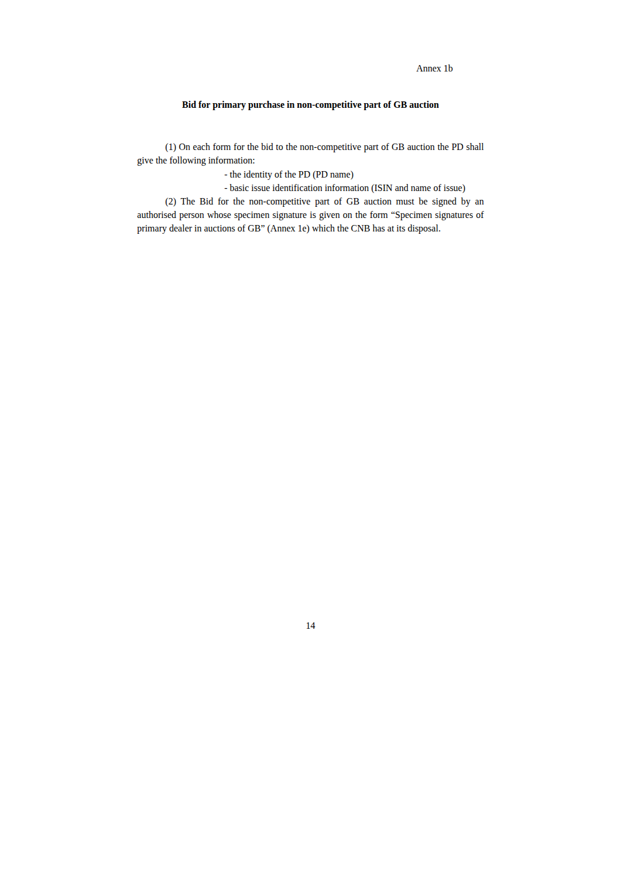Annex 1b
Bid for primary purchase in non-competitive part of GB auction
(1) On each form for the bid to the non-competitive part of GB auction the PD shall give the following information:
- the identity of the PD (PD name)
- basic issue identification information (ISIN and name of issue)
(2) The Bid for the non-competitive part of GB auction must be signed by an authorised person whose specimen signature is given on the form “Specimen signatures of primary dealer in auctions of GB” (Annex 1e) which the CNB has at its disposal.
14